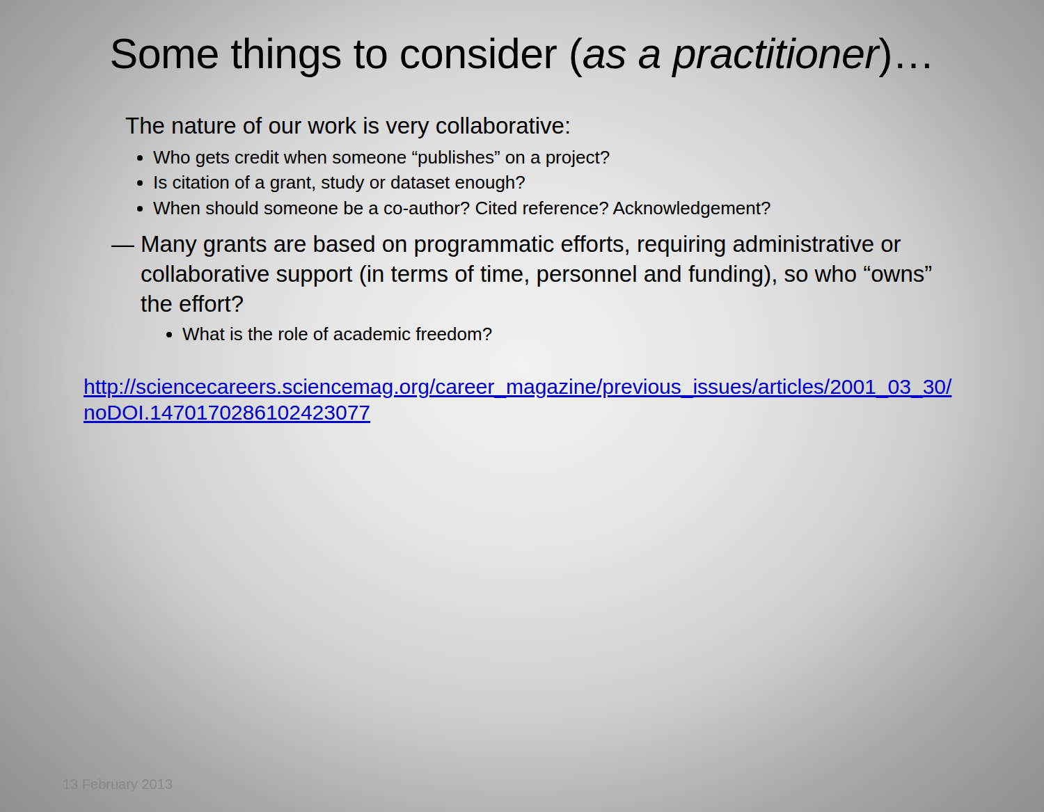Some things to consider (as a practitioner)…
The nature of our work is very collaborative:
Who gets credit when someone “publishes” on a project?
Is citation of a grant, study or dataset enough?
When should someone be a co-author? Cited reference? Acknowledgement?
Many grants are based on programmatic efforts, requiring administrative or collaborative support (in terms of time, personnel and funding), so who “owns” the effort?
What is the role of academic freedom?
http://sciencecareers.sciencemag.org/career_magazine/previous_issues/articles/2001_03_30/noDOI.1470170286102423077
13 February 2013